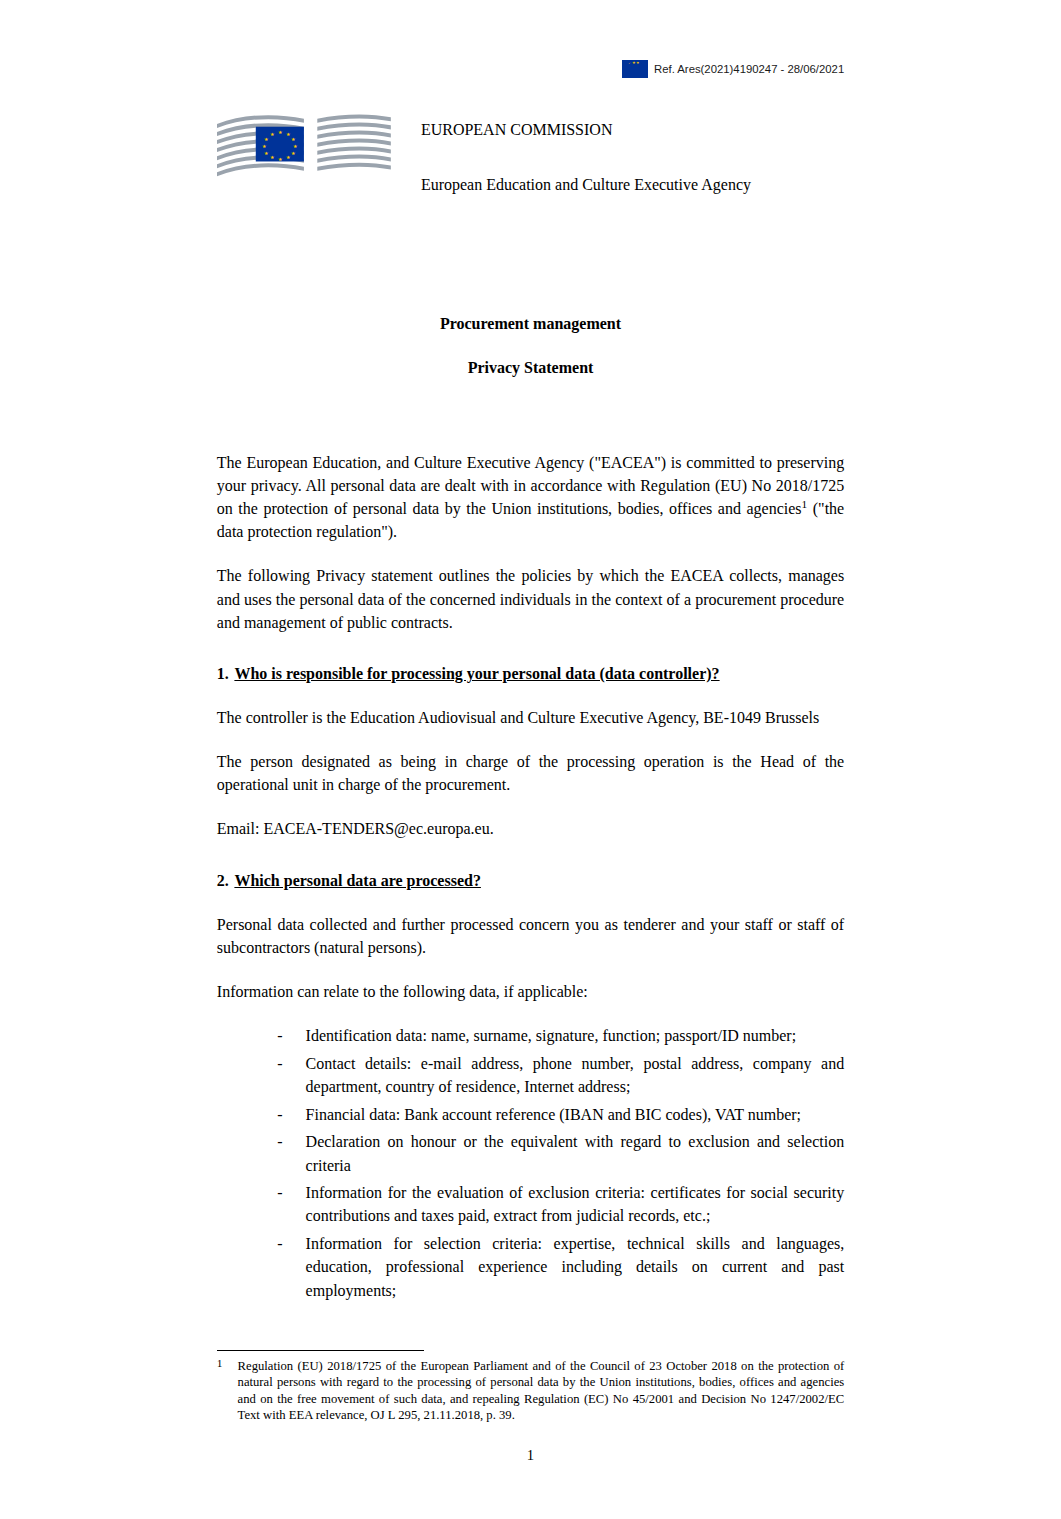Ref. Ares(2021)4190247 - 28/06/2021
★ ★ ★ ★ ★ ★ ★ ★ ★ ★ ★ ★
EUROPEAN COMMISSION
European Education and Culture Executive Agency
Procurement management
Privacy Statement
The European Education, and Culture Executive Agency ("EACEA") is committed to preserving your privacy. All personal data are dealt with in accordance with Regulation (EU) No 2018/1725 on the protection of personal data by the Union institutions, bodies, offices and agencies1 ("the data protection regulation").
The following Privacy statement outlines the policies by which the EACEA collects, manages and uses the personal data of the concerned individuals in the context of a procurement procedure and management of public contracts.
1. Who is responsible for processing your personal data (data controller)?
The controller is the Education Audiovisual and Culture Executive Agency, BE-1049 Brussels
The person designated as being in charge of the processing operation is the Head of the operational unit in charge of the procurement.
Email: EACEA-TENDERS@ec.europa.eu.
2. Which personal data are processed?
Personal data collected and further processed concern you as tenderer and your staff or staff of subcontractors (natural persons).
Information can relate to the following data, if applicable:
Identification data: name, surname, signature, function; passport/ID number;
Contact details: e-mail address, phone number, postal address, company and department, country of residence, Internet address;
Financial data: Bank account reference (IBAN and BIC codes), VAT number;
Declaration on honour or the equivalent with regard to exclusion and selection criteria
Information for the evaluation of exclusion criteria: certificates for social security contributions and taxes paid, extract from judicial records, etc.;
Information for selection criteria: expertise, technical skills and languages, education, professional experience including details on current and past employments;
1 Regulation (EU) 2018/1725 of the European Parliament and of the Council of 23 October 2018 on the protection of natural persons with regard to the processing of personal data by the Union institutions, bodies, offices and agencies and on the free movement of such data, and repealing Regulation (EC) No 45/2001 and Decision No 1247/2002/EC Text with EEA relevance, OJ L 295, 21.11.2018, p. 39.
1